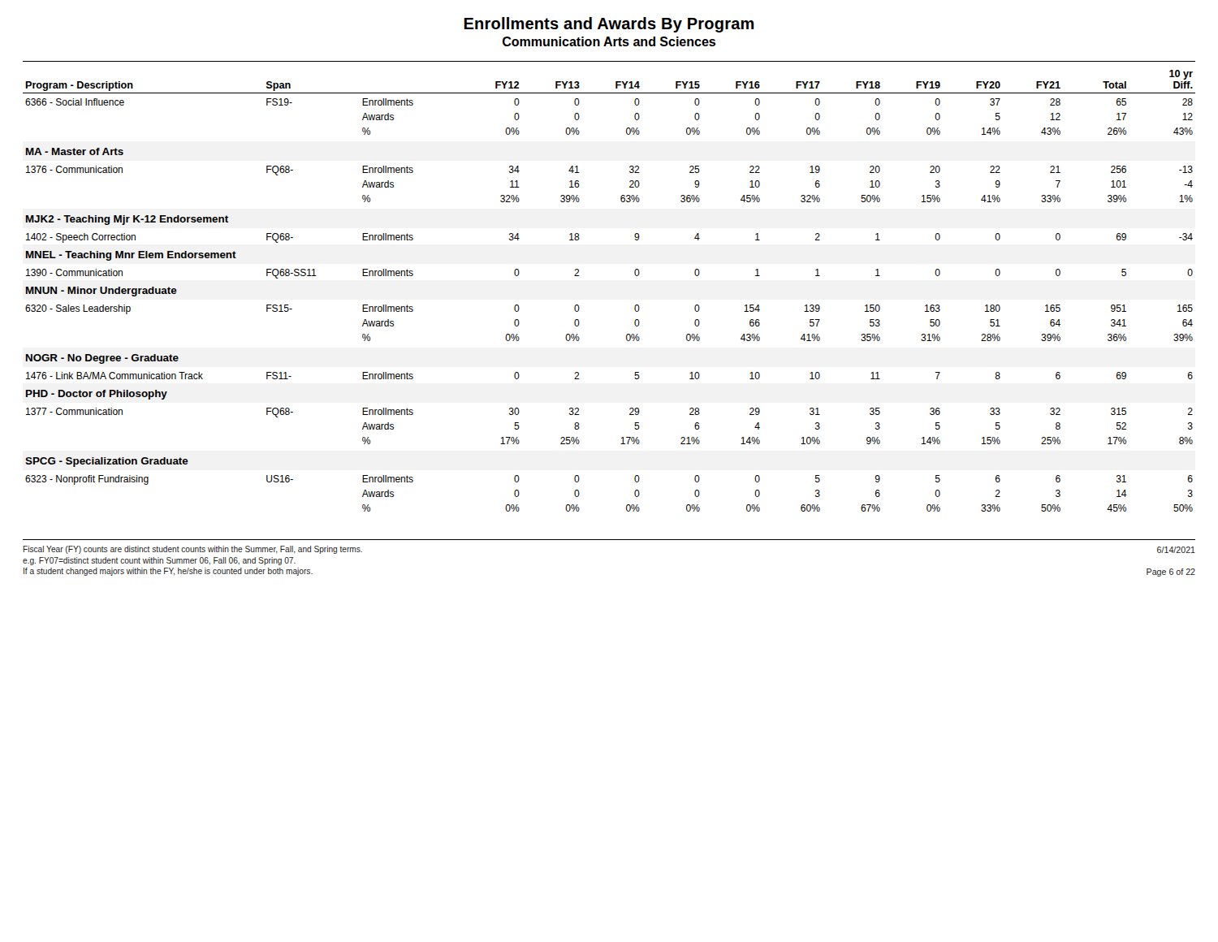Enrollments and Awards By Program
Communication Arts and Sciences
| Program - Description | Span | | FY12 | FY13 | FY14 | FY15 | FY16 | FY17 | FY18 | FY19 | FY20 | FY21 | Total | 10 yr Diff. |
| --- | --- | --- | --- | --- | --- | --- | --- | --- | --- | --- | --- | --- | --- | --- |
| 6366 - Social Influence | FS19- | Enrollments | 0 | 0 | 0 | 0 | 0 | 0 | 0 | 0 | 37 | 28 | 65 | 28 |
| | | Awards | 0 | 0 | 0 | 0 | 0 | 0 | 0 | 0 | 5 | 12 | 17 | 12 |
| | | % | 0% | 0% | 0% | 0% | 0% | 0% | 0% | 0% | 14% | 43% | 26% | 43% |
| MA - Master of Arts |
| 1376 - Communication | FQ68- | Enrollments | 34 | 41 | 32 | 25 | 22 | 19 | 20 | 20 | 22 | 21 | 256 | -13 |
| | | Awards | 11 | 16 | 20 | 9 | 10 | 6 | 10 | 3 | 9 | 7 | 101 | -4 |
| | | % | 32% | 39% | 63% | 36% | 45% | 32% | 50% | 15% | 41% | 33% | 39% | 1% |
| MJK2 - Teaching Mjr K-12 Endorsement |
| 1402 - Speech Correction | FQ68- | Enrollments | 34 | 18 | 9 | 4 | 1 | 2 | 1 | 0 | 0 | 0 | 69 | -34 |
| MNEL - Teaching Mnr Elem Endorsement |
| 1390 - Communication | FQ68-SS11 | Enrollments | 0 | 2 | 0 | 0 | 1 | 1 | 1 | 0 | 0 | 0 | 5 | 0 |
| MNUN - Minor Undergraduate |
| 6320 - Sales Leadership | FS15- | Enrollments | 0 | 0 | 0 | 0 | 154 | 139 | 150 | 163 | 180 | 165 | 951 | 165 |
| | | Awards | 0 | 0 | 0 | 0 | 66 | 57 | 53 | 50 | 51 | 64 | 341 | 64 |
| | | % | 0% | 0% | 0% | 0% | 43% | 41% | 35% | 31% | 28% | 39% | 36% | 39% |
| NOGR - No Degree - Graduate |
| 1476 - Link BA/MA Communication Track | FS11- | Enrollments | 0 | 2 | 5 | 10 | 10 | 10 | 11 | 7 | 8 | 6 | 69 | 6 |
| PHD - Doctor of Philosophy |
| 1377 - Communication | FQ68- | Enrollments | 30 | 32 | 29 | 28 | 29 | 31 | 35 | 36 | 33 | 32 | 315 | 2 |
| | | Awards | 5 | 8 | 5 | 6 | 4 | 3 | 3 | 5 | 5 | 8 | 52 | 3 |
| | | % | 17% | 25% | 17% | 21% | 14% | 10% | 9% | 14% | 15% | 25% | 17% | 8% |
| SPCG - Specialization Graduate |
| 6323 - Nonprofit Fundraising | US16- | Enrollments | 0 | 0 | 0 | 0 | 0 | 5 | 9 | 5 | 6 | 6 | 31 | 6 |
| | | Awards | 0 | 0 | 0 | 0 | 0 | 3 | 6 | 0 | 2 | 3 | 14 | 3 |
| | | % | 0% | 0% | 0% | 0% | 0% | 60% | 67% | 0% | 33% | 50% | 45% | 50% |
Fiscal Year (FY) counts are distinct student counts within the Summer, Fall, and Spring terms.
e.g. FY07=distinct student count within Summer 06, Fall 06, and Spring 07.
If a student changed majors within the FY, he/she is counted under both majors.
6/14/2021
Page 6 of 22